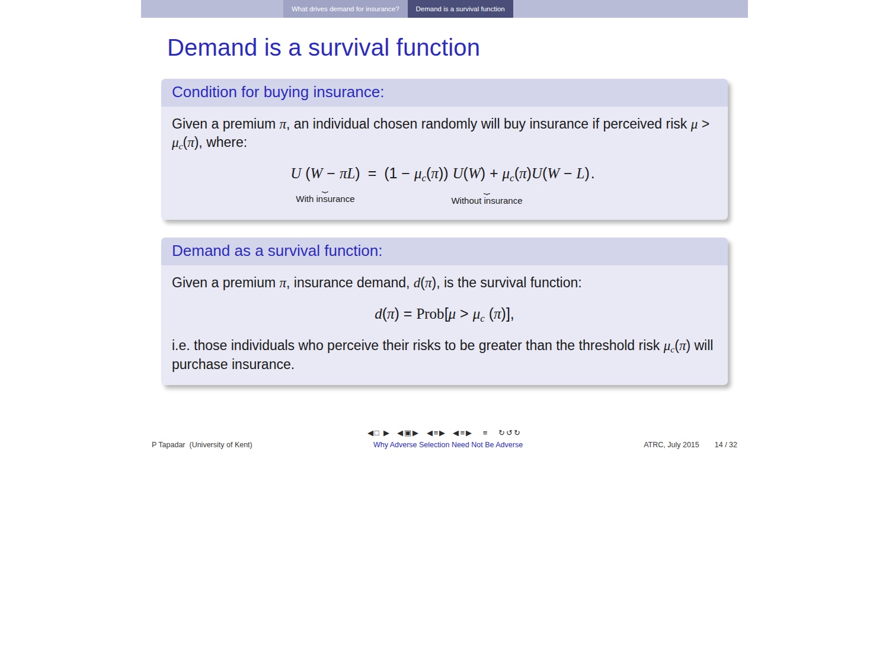What drives demand for insurance?
Demand is a survival function
Demand is a survival function
Condition for buying insurance:
Given a premium π, an individual chosen randomly will buy insurance if perceived risk μ > μc(π), where:
U (W − πL) ⏟ With insurance = (1 − μc(π)) U(W) + μc(π)U(W − L) ⏟ Without insurance .
Demand as a survival function:
Given a premium π, insurance demand, d(π), is the survival function:
d(π) = Prob[μ > μc (π)],
i.e. those individuals who perceive their risks to be greater than the threshold risk μc(π) will purchase insurance.
◀□ ▶ ◀▣▶ ◀≡▶ ◀≡▶ ≡ ↻↺↻
P Tapadar (University of Kent)
Why Adverse Selection Need Not Be Adverse
ATRC, July 201514 / 32